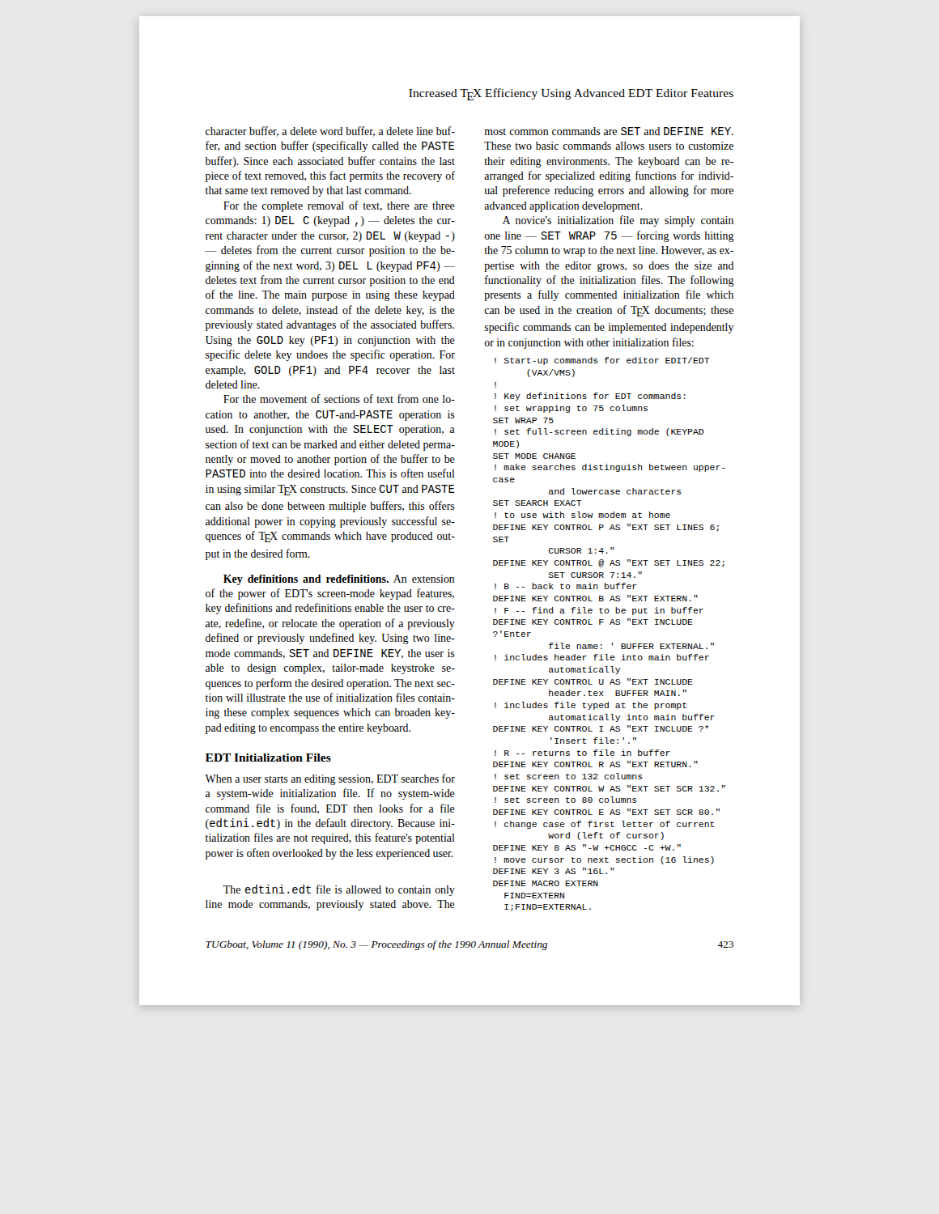Increased TEX Efficiency Using Advanced EDT Editor Features
character buffer, a delete word buffer, a delete line buffer, and section buffer (specifically called the PASTE buffer). Since each associated buffer contains the last piece of text removed, this fact permits the recovery of that same text removed by that last command.
For the complete removal of text, there are three commands: 1) DEL C (keypad ,) — deletes the current character under the cursor, 2) DEL W (keypad -) — deletes from the current cursor position to the beginning of the next word, 3) DEL L (keypad PF4) — deletes text from the current cursor position to the end of the line. The main purpose in using these keypad commands to delete, instead of the delete key, is the previously stated advantages of the associated buffers. Using the GOLD key (PF1) in conjunction with the specific delete key undoes the specific operation. For example, GOLD (PF1) and PF4 recover the last deleted line.
For the movement of sections of text from one location to another, the CUT-and-PASTE operation is used. In conjunction with the SELECT operation, a section of text can be marked and either deleted permanently or moved to another portion of the buffer to be PASTED into the desired location. This is often useful in using similar TEX constructs. Since CUT and PASTE can also be done between multiple buffers, this offers additional power in copying previously successful sequences of TEX commands which have produced output in the desired form.
Key definitions and redefinitions. An extension of the power of EDT's screen-mode keypad features, key definitions and redefinitions enable the user to create, redefine, or relocate the operation of a previously defined or previously undefined key. Using two line-mode commands, SET and DEFINE KEY, the user is able to design complex, tailor-made keystroke sequences to perform the desired operation. The next section will illustrate the use of initialization files containing these complex sequences which can broaden keypad editing to encompass the entire keyboard.
EDT Initialization Files
When a user starts an editing session, EDT searches for a system-wide initialization file. If no system-wide command file is found, EDT then looks for a file (edtini.edt) in the default directory. Because initialization files are not required, this feature's potential power is often overlooked by the less experienced user.
The edtini.edt file is allowed to contain only line mode commands, previously stated above. The most common commands are SET and DEFINE KEY. These two basic commands allows users to customize their editing environments. The keyboard can be rearranged for specialized editing functions for individual preference reducing errors and allowing for more advanced application development.
A novice's initialization file may simply contain one line — SET WRAP 75 — forcing words hitting the 75 column to wrap to the next line. However, as expertise with the editor grows, so does the size and functionality of the initialization files. The following presents a fully commented initialization file which can be used in the creation of TEX documents; these specific commands can be implemented independently or in conjunction with other initialization files:
! Start-up commands for editor EDIT/EDT (VAX/VMS) ! ! Key definitions for EDT commands: ! set wrapping to 75 columns SET WRAP 75 ! set full-screen editing mode (KEYPAD MODE) SET MODE CHANGE ! make searches distinguish between uppercase and lowercase characters SET SEARCH EXACT ! to use with slow modem at home DEFINE KEY CONTROL P AS "EXT SET LINES 6; SET CURSOR 1:4." DEFINE KEY CONTROL @ AS "EXT SET LINES 22; SET CURSOR 7:14." ! B -- back to main buffer DEFINE KEY CONTROL B AS "EXT EXTERN." ! F -- find a file to be put in buffer DEFINE KEY CONTROL F AS "EXT INCLUDE ?'Enter file name: ' BUFFER EXTERNAL." ! includes header file into main buffer automatically DEFINE KEY CONTROL U AS "EXT INCLUDE header.tex BUFFER MAIN." ! includes file typed at the prompt automatically into main buffer DEFINE KEY CONTROL I AS "EXT INCLUDE ?* 'Insert file:'." ! R -- returns to file in buffer DEFINE KEY CONTROL R AS "EXT RETURN." ! set screen to 132 columns DEFINE KEY CONTROL W AS "EXT SET SCR 132." ! set screen to 80 columns DEFINE KEY CONTROL E AS "EXT SET SCR 80." ! change case of first letter of current word (left of cursor) DEFINE KEY 8 AS "-W +CHGCC -C +W." ! move cursor to next section (16 lines) DEFINE KEY 3 AS "16L." DEFINE MACRO EXTERN FIND=EXTERN I;FIND=EXTERNAL.
TUGboat, Volume 11 (1990), No. 3 — Proceedings of the 1990 Annual Meeting 423